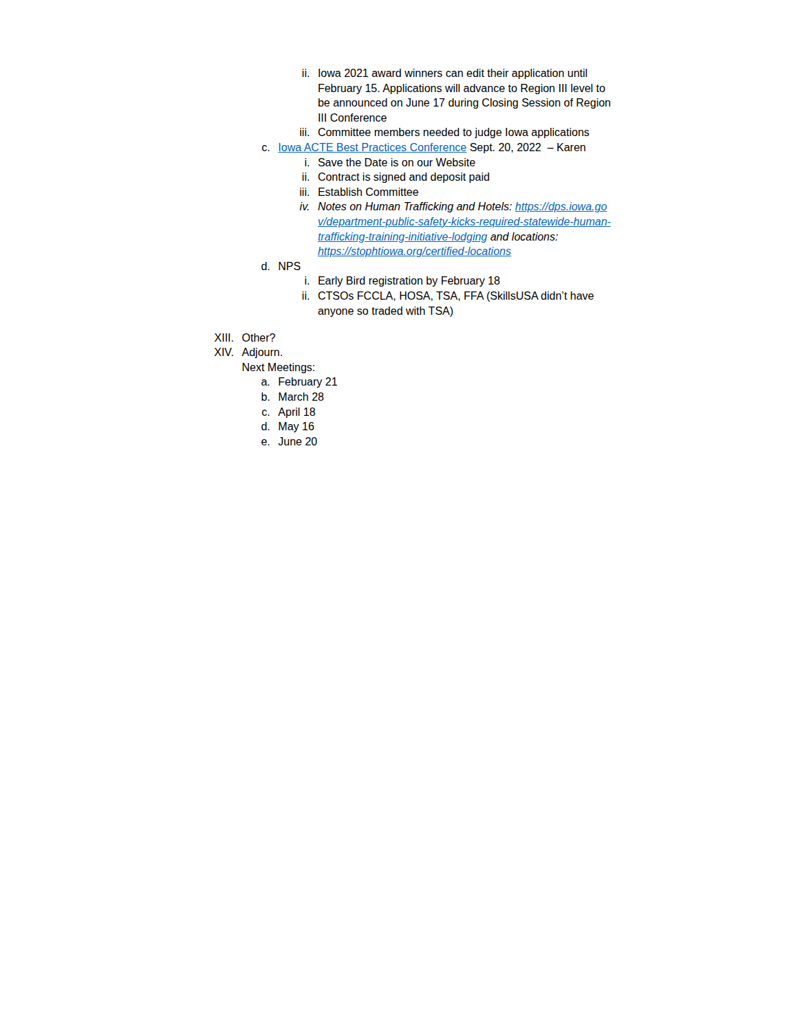ii.
Iowa 2021 award winners can edit their application until February 15. Applications will advance to Region III level to be announced on June 17 during Closing Session of Region III Conference
iii.
Committee members needed to judge Iowa applications
c.
Iowa ACTE Best Practices Conference Sept. 20, 2022 – Karen
i.
Save the Date is on our Website
ii.
Contract is signed and deposit paid
iii.
Establish Committee
iv.
Notes on Human Trafficking and Hotels: https://dps.iowa.gov/department-public-safety-kicks-required-statewide-human-trafficking-training-initiative-lodging and locations: https://stophtiowa.org/certified-locations
d.
NPS
i.
Early Bird registration by February 18
ii.
CTSOs FCCLA, HOSA, TSA, FFA (SkillsUSA didn’t have anyone so traded with TSA)
XIII.
Other?
XIV.
Adjourn.
Next Meetings:
a.
February 21
b.
March 28
c.
April 18
d.
May 16
e.
June 20